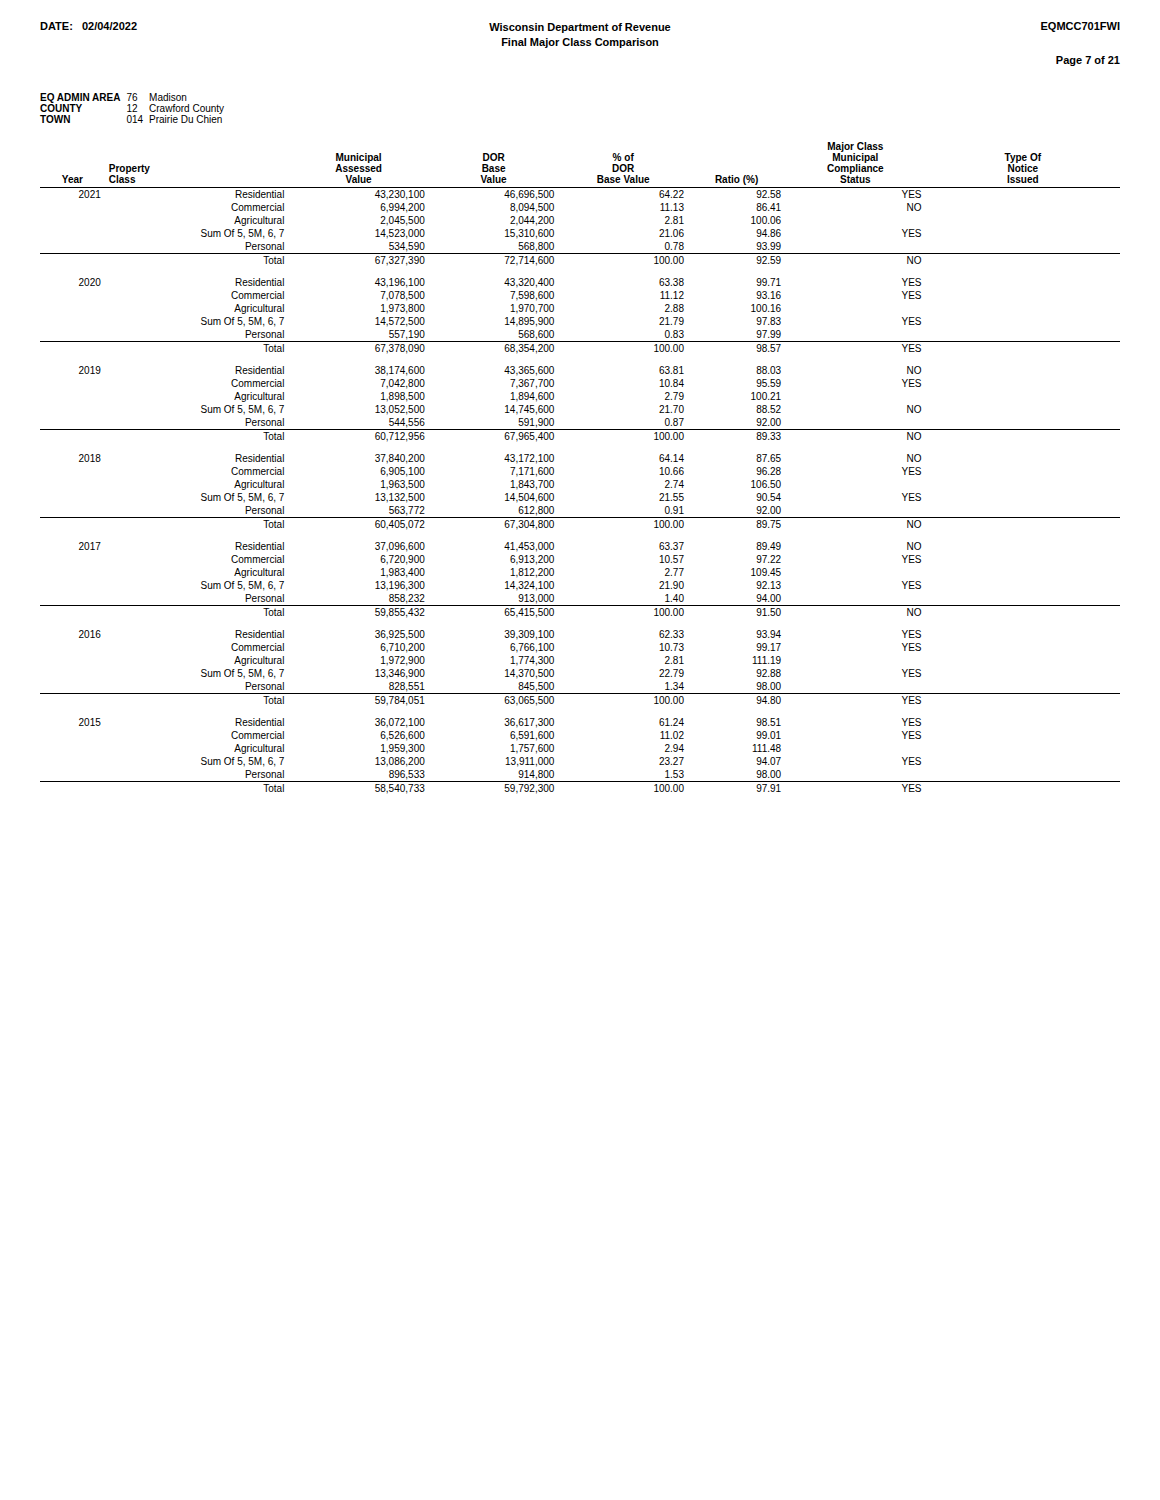DATE: 02/04/2022
Wisconsin Department of Revenue
Final Major Class Comparison
EQMCC701FWI
Page 7 of 21
| EQ ADMIN AREA | 76 | Madison |
| COUNTY | 12 | Crawford County |
| TOWN | 014 | Prairie Du Chien |
| Year | Property Class | Municipal Assessed Value | DOR Base Value | % of DOR Base Value | Ratio (%) | Major Class Municipal Compliance Status | Type Of Notice Issued |
| --- | --- | --- | --- | --- | --- | --- | --- |
| 2021 | Residential | 43,230,100 | 46,696,500 | 64.22 | 92.58 | YES | |
| | Commercial | 6,994,200 | 8,094,500 | 11.13 | 86.41 | NO | |
| | Agricultural | 2,045,500 | 2,044,200 | 2.81 | 100.06 | | |
| | Sum Of 5, 5M, 6, 7 | 14,523,000 | 15,310,600 | 21.06 | 94.86 | YES | |
| | Personal | 534,590 | 568,800 | 0.78 | 93.99 | | |
| | Total | 67,327,390 | 72,714,600 | 100.00 | 92.59 | NO | |
| 2020 | Residential | 43,196,100 | 43,320,400 | 63.38 | 99.71 | YES | |
| | Commercial | 7,078,500 | 7,598,600 | 11.12 | 93.16 | YES | |
| | Agricultural | 1,973,800 | 1,970,700 | 2.88 | 100.16 | | |
| | Sum Of 5, 5M, 6, 7 | 14,572,500 | 14,895,900 | 21.79 | 97.83 | YES | |
| | Personal | 557,190 | 568,600 | 0.83 | 97.99 | | |
| | Total | 67,378,090 | 68,354,200 | 100.00 | 98.57 | YES | |
| 2019 | Residential | 38,174,600 | 43,365,600 | 63.81 | 88.03 | NO | |
| | Commercial | 7,042,800 | 7,367,700 | 10.84 | 95.59 | YES | |
| | Agricultural | 1,898,500 | 1,894,600 | 2.79 | 100.21 | | |
| | Sum Of 5, 5M, 6, 7 | 13,052,500 | 14,745,600 | 21.70 | 88.52 | NO | |
| | Personal | 544,556 | 591,900 | 0.87 | 92.00 | | |
| | Total | 60,712,956 | 67,965,400 | 100.00 | 89.33 | NO | |
| 2018 | Residential | 37,840,200 | 43,172,100 | 64.14 | 87.65 | NO | |
| | Commercial | 6,905,100 | 7,171,600 | 10.66 | 96.28 | YES | |
| | Agricultural | 1,963,500 | 1,843,700 | 2.74 | 106.50 | | |
| | Sum Of 5, 5M, 6, 7 | 13,132,500 | 14,504,600 | 21.55 | 90.54 | YES | |
| | Personal | 563,772 | 612,800 | 0.91 | 92.00 | | |
| | Total | 60,405,072 | 67,304,800 | 100.00 | 89.75 | NO | |
| 2017 | Residential | 37,096,600 | 41,453,000 | 63.37 | 89.49 | NO | |
| | Commercial | 6,720,900 | 6,913,200 | 10.57 | 97.22 | YES | |
| | Agricultural | 1,983,400 | 1,812,200 | 2.77 | 109.45 | | |
| | Sum Of 5, 5M, 6, 7 | 13,196,300 | 14,324,100 | 21.90 | 92.13 | YES | |
| | Personal | 858,232 | 913,000 | 1.40 | 94.00 | | |
| | Total | 59,855,432 | 65,415,500 | 100.00 | 91.50 | NO | |
| 2016 | Residential | 36,925,500 | 39,309,100 | 62.33 | 93.94 | YES | |
| | Commercial | 6,710,200 | 6,766,100 | 10.73 | 99.17 | YES | |
| | Agricultural | 1,972,900 | 1,774,300 | 2.81 | 111.19 | | |
| | Sum Of 5, 5M, 6, 7 | 13,346,900 | 14,370,500 | 22.79 | 92.88 | YES | |
| | Personal | 828,551 | 845,500 | 1.34 | 98.00 | | |
| | Total | 59,784,051 | 63,065,500 | 100.00 | 94.80 | YES | |
| 2015 | Residential | 36,072,100 | 36,617,300 | 61.24 | 98.51 | YES | |
| | Commercial | 6,526,600 | 6,591,600 | 11.02 | 99.01 | YES | |
| | Agricultural | 1,959,300 | 1,757,600 | 2.94 | 111.48 | | |
| | Sum Of 5, 5M, 6, 7 | 13,086,200 | 13,911,000 | 23.27 | 94.07 | YES | |
| | Personal | 896,533 | 914,800 | 1.53 | 98.00 | | |
| | Total | 58,540,733 | 59,792,300 | 100.00 | 97.91 | YES | |